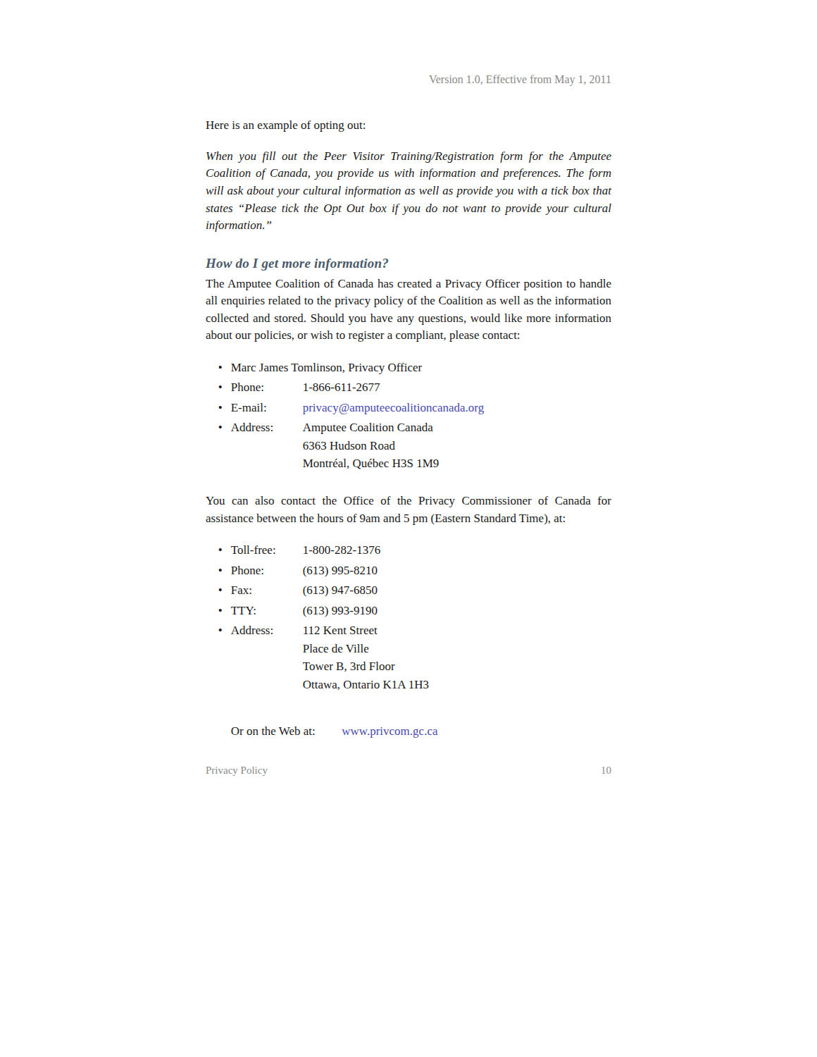Version 1.0, Effective from May 1, 2011
Here is an example of opting out:
When you fill out the Peer Visitor Training/Registration form for the Amputee Coalition of Canada, you provide us with information and preferences. The form will ask about your cultural information as well as provide you with a tick box that states “Please tick the Opt Out box if you do not want to provide your cultural information.”
How do I get more information?
The Amputee Coalition of Canada has created a Privacy Officer position to handle all enquiries related to the privacy policy of the Coalition as well as the information collected and stored. Should you have any questions, would like more information about our policies, or wish to register a compliant, please contact:
Marc James Tomlinson, Privacy Officer
Phone: 1-866-611-2677
E-mail: privacy@amputeecoalitioncanada.org
Address: Amputee Coalition Canada
6363 Hudson Road
Montréal, Québec H3S 1M9
You can also contact the Office of the Privacy Commissioner of Canada for assistance between the hours of 9am and 5 pm (Eastern Standard Time), at:
Toll-free: 1-800-282-1376
Phone:(613) 995-8210
Fax:(613) 947-6850
TTY:(613) 993-9190
Address: 112 Kent Street
Place de Ville
Tower B, 3rd Floor
Ottawa, Ontario K1A 1H3
Or on the Web at: www.privcom.gc.ca
Privacy Policy 10